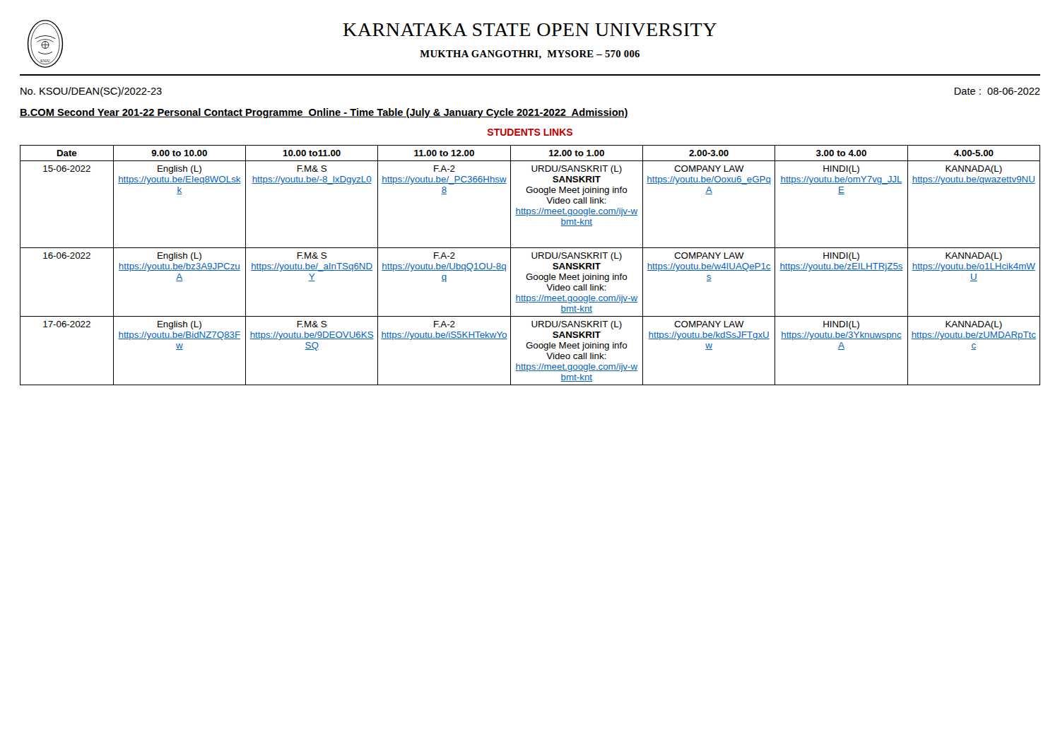KSOU
KARNATAKA STATE OPEN UNIVERSITY
MUKTHA GANGOTHRI, MYSORE – 570 006
No. KSOU/DEAN(SC)/2022-23
Date : 08-06-2022
B.COM Second Year 201-22 Personal Contact Programme Online - Time Table (July & January Cycle 2021-2022 Admission)
STUDENTS LINKS
| Date | 9.00 to 10.00 | 10.00 to11.00 | 11.00 to 12.00 | 12.00 to 1.00 | 2.00-3.00 | 3.00 to 4.00 | 4.00-5.00 |
| --- | --- | --- | --- | --- | --- | --- | --- |
| 15-06-2022 | English (L) https://youtu.be/EIeq8WOLskk | F.M& S https://youtu.be/-8_lxDgyzL0 | F.A-2 https://youtu.be/_PC366Hhsw8 | URDU/SANSKRIT (L) SANSKRIT Google Meet joining info Video call link: https://meet.google.com/ijv-wbmt-knt | COMPANY LAW https://youtu.be/Ooxu6_eGPqA | HINDI(L) https://youtu.be/omY7vg_JJLE | KANNADA(L) https://youtu.be/qwazettv9NU |
| 16-06-2022 | English (L) https://youtu.be/bz3A9JPCzuA | F.M& S https://youtu.be/_aInTSq6NDY | F.A-2 https://youtu.be/UbqQ1OU-8qq | URDU/SANSKRIT (L) SANSKRIT Google Meet joining info Video call link: https://meet.google.com/ijv-wbmt-knt | COMPANY LAW https://youtu.be/w4IUAQeP1cs | HINDI(L) https://youtu.be/zEILHTRjZ5s | KANNADA(L) https://youtu.be/o1LHcik4mWU |
| 17-06-2022 | English (L) https://youtu.be/BidNZ7Q83Fw | F.M& S https://youtu.be/9DEOVU6KSSQ | F.A-2 https://youtu.be/iS5KHTekwYo | URDU/SANSKRIT (L) SANSKRIT Google Meet joining info Video call link: https://meet.google.com/ijv-wbmt-knt | COMPANY LAW https://youtu.be/kdSsJFTgxUw | HINDI(L) https://youtu.be/3YknuwspncA | KANNADA(L) https://youtu.be/zUMDARpTtcc |